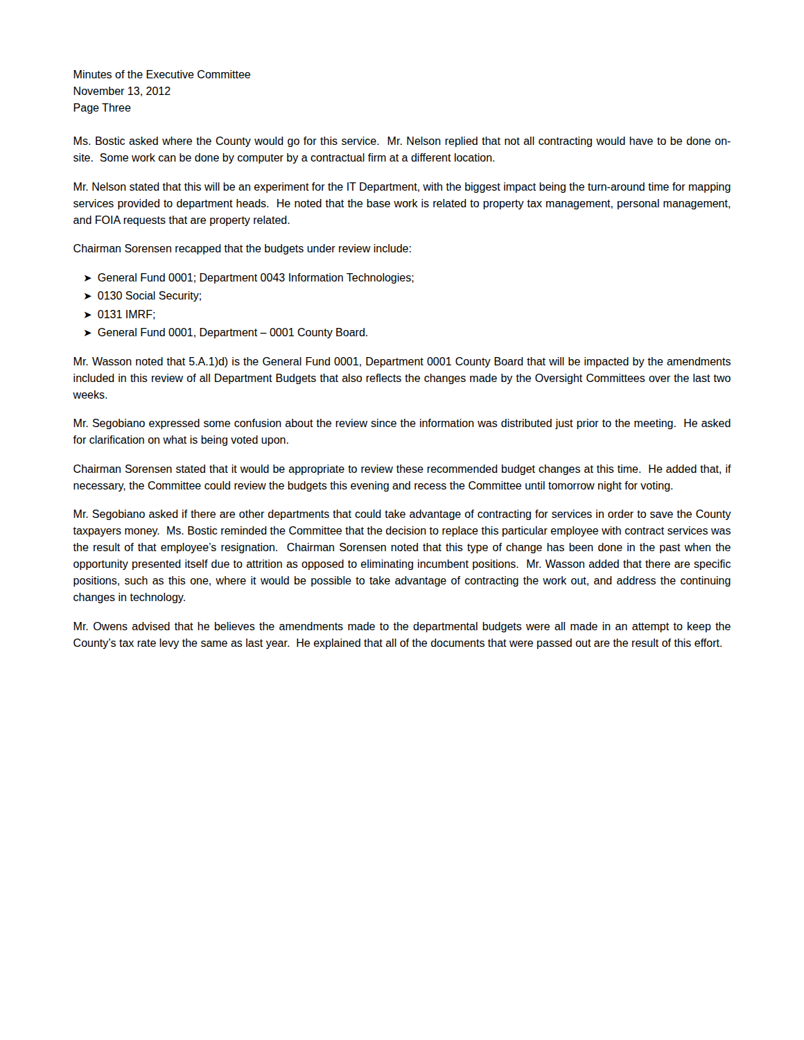Minutes of the Executive Committee
November 13, 2012
Page Three
Ms. Bostic asked where the County would go for this service. Mr. Nelson replied that not all contracting would have to be done on-site. Some work can be done by computer by a contractual firm at a different location.
Mr. Nelson stated that this will be an experiment for the IT Department, with the biggest impact being the turn-around time for mapping services provided to department heads. He noted that the base work is related to property tax management, personal management, and FOIA requests that are property related.
Chairman Sorensen recapped that the budgets under review include:
General Fund 0001; Department 0043 Information Technologies;
0130 Social Security;
0131 IMRF;
General Fund 0001, Department – 0001 County Board.
Mr. Wasson noted that 5.A.1)d) is the General Fund 0001, Department 0001 County Board that will be impacted by the amendments included in this review of all Department Budgets that also reflects the changes made by the Oversight Committees over the last two weeks.
Mr. Segobiano expressed some confusion about the review since the information was distributed just prior to the meeting. He asked for clarification on what is being voted upon.
Chairman Sorensen stated that it would be appropriate to review these recommended budget changes at this time. He added that, if necessary, the Committee could review the budgets this evening and recess the Committee until tomorrow night for voting.
Mr. Segobiano asked if there are other departments that could take advantage of contracting for services in order to save the County taxpayers money. Ms. Bostic reminded the Committee that the decision to replace this particular employee with contract services was the result of that employee’s resignation. Chairman Sorensen noted that this type of change has been done in the past when the opportunity presented itself due to attrition as opposed to eliminating incumbent positions. Mr. Wasson added that there are specific positions, such as this one, where it would be possible to take advantage of contracting the work out, and address the continuing changes in technology.
Mr. Owens advised that he believes the amendments made to the departmental budgets were all made in an attempt to keep the County’s tax rate levy the same as last year. He explained that all of the documents that were passed out are the result of this effort.